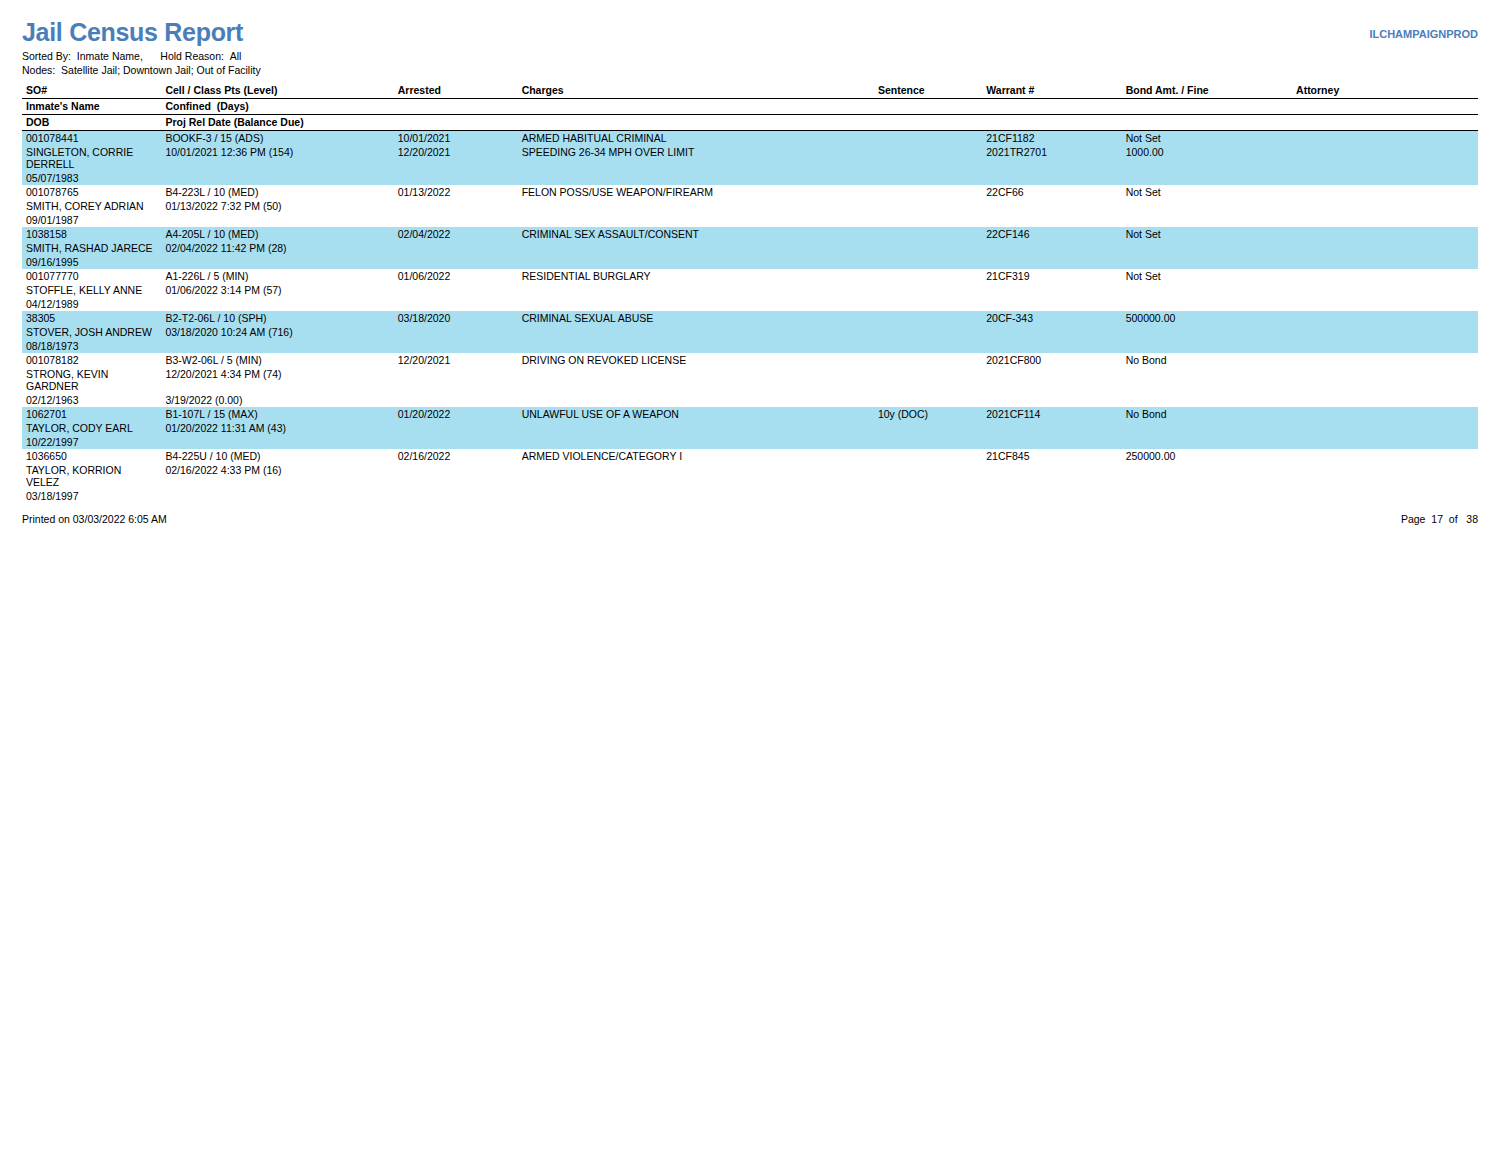Jail Census Report
ILCHAMPAIGNPROD
Sorted By: Inmate Name, Hold Reason: All
Nodes: Satellite Jail; Downtown Jail; Out of Facility
| SO# | Cell / Class Pts (Level) | Arrested | Charges | Sentence | Warrant # | Bond Amt. / Fine | Attorney |
| --- | --- | --- | --- | --- | --- | --- | --- |
| Inmate's Name | Confined (Days) | | | | | | |
| DOB | Proj Rel Date (Balance Due) | | | | | | |
| 001078441 | BOOKF-3 / 15 (ADS) | 10/01/2021 | ARMED HABITUAL CRIMINAL | | 21CF1182 | Not Set | |
| SINGLETON, CORRIE DERRELL | 10/01/2021 12:36 PM (154) | 12/20/2021 | SPEEDING 26-34 MPH OVER LIMIT | | 2021TR2701 | 1000.00 | |
| 05/07/1983 | | | | | | | |
| 001078765 | B4-223L / 10 (MED) | 01/13/2022 | FELON POSS/USE WEAPON/FIREARM | | 22CF66 | Not Set | |
| SMITH, COREY ADRIAN | 01/13/2022 7:32 PM (50) | | | | | | |
| 09/01/1987 | | | | | | | |
| 1038158 | A4-205L / 10 (MED) | 02/04/2022 | CRIMINAL SEX ASSAULT/CONSENT | | 22CF146 | Not Set | |
| SMITH, RASHAD JARECE | 02/04/2022 11:42 PM (28) | | | | | | |
| 09/16/1995 | | | | | | | |
| 001077770 | A1-226L / 5 (MIN) | 01/06/2022 | RESIDENTIAL BURGLARY | | 21CF319 | Not Set | |
| STOFFLE, KELLY ANNE | 01/06/2022 3:14 PM (57) | | | | | | |
| 04/12/1989 | | | | | | | |
| 38305 | B2-T2-06L / 10 (SPH) | 03/18/2020 | CRIMINAL SEXUAL ABUSE | | 20CF-343 | 500000.00 | |
| STOVER, JOSH ANDREW | 03/18/2020 10:24 AM (716) | | | | | | |
| 08/18/1973 | | | | | | | |
| 001078182 | B3-W2-06L / 5 (MIN) | 12/20/2021 | DRIVING ON REVOKED LICENSE | | 2021CF800 | No Bond | |
| STRONG, KEVIN GARDNER | 12/20/2021 4:34 PM (74) | | | | | | |
| 02/12/1963 | 3/19/2022 (0.00) | | | | | | |
| 1062701 | B1-107L / 15 (MAX) | 01/20/2022 | UNLAWFUL USE OF A WEAPON | 10y (DOC) | 2021CF114 | No Bond | |
| TAYLOR, CODY EARL | 01/20/2022 11:31 AM (43) | | | | | | |
| 10/22/1997 | | | | | | | |
| 1036650 | B4-225U / 10 (MED) | 02/16/2022 | ARMED VIOLENCE/CATEGORY I | | 21CF845 | 250000.00 | |
| TAYLOR, KORRION VELEZ | 02/16/2022 4:33 PM (16) | | | | | | |
| 03/18/1997 | | | | | | | |
Printed on 03/03/2022 6:05 AM Page 17 of 38